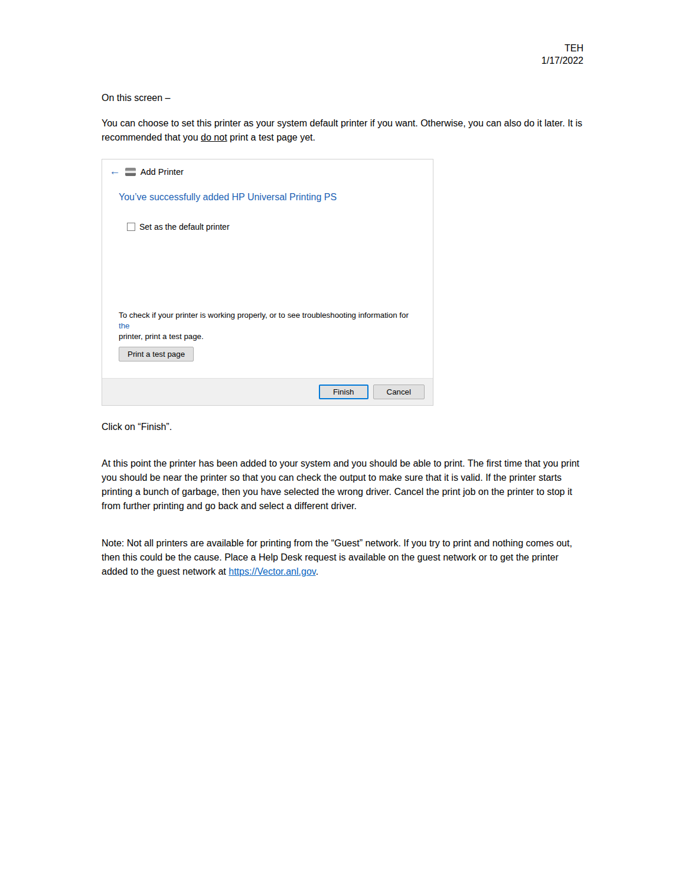TEH
1/17/2022
On this screen –
You can choose to set this printer as your system default printer if you want. Otherwise, you can also do it later. It is recommended that you do not print a test page yet.
← Add Printer
You’ve successfully added HP Universal Printing PS
Set as the default printer
To check if your printer is working properly, or to see troubleshooting information for the
printer, print a test page.
Print a test page
Finish Cancel
Click on “Finish”.
At this point the printer has been added to your system and you should be able to print. The first time that you print you should be near the printer so that you can check the output to make sure that it is valid. If the printer starts printing a bunch of garbage, then you have selected the wrong driver. Cancel the print job on the printer to stop it from further printing and go back and select a different driver.
Note: Not all printers are available for printing from the “Guest” network. If you try to print and nothing comes out, then this could be the cause. Place a Help Desk request is available on the guest network or to get the printer added to the guest network at https://Vector.anl.gov.